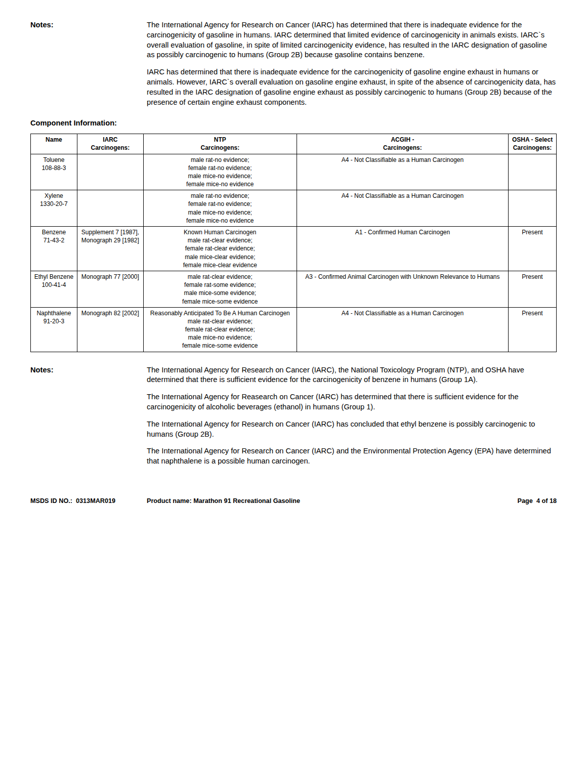Notes:
The International Agency for Research on Cancer (IARC) has determined that there is inadequate evidence for the carcinogenicity of gasoline in humans. IARC determined that limited evidence of carcinogenicity in animals exists. IARC`s overall evaluation of gasoline, in spite of limited carcinogenicity evidence, has resulted in the IARC designation of gasoline as possibly carcinogenic to humans (Group 2B) because gasoline contains benzene.
IARC has determined that there is inadequate evidence for the carcinogenicity of gasoline engine exhaust in humans or animals. However, IARC`s overall evaluation on gasoline engine exhaust, in spite of the absence of carcinogenicity data, has resulted in the IARC designation of gasoline engine exhaust as possibly carcinogenic to humans (Group 2B) because of the presence of certain engine exhaust components.
Component Information:
| Name | IARC Carcinogens: | NTP Carcinogens: | ACGIH - Carcinogens: | OSHA - Select Carcinogens: |
| --- | --- | --- | --- | --- |
| Toluene 108-88-3 | | male rat-no evidence; female rat-no evidence; male mice-no evidence; female mice-no evidence | A4 - Not Classifiable as a Human Carcinogen | |
| Xylene 1330-20-7 | | male rat-no evidence; female rat-no evidence; male mice-no evidence; female mice-no evidence | A4 - Not Classifiable as a Human Carcinogen | |
| Benzene 71-43-2 | Supplement 7 [1987], Monograph 29 [1982] | Known Human Carcinogen male rat-clear evidence; female rat-clear evidence; male mice-clear evidence; female mice-clear evidence | A1 - Confirmed Human Carcinogen | Present |
| Ethyl Benzene 100-41-4 | Monograph 77 [2000] | male rat-clear evidence; female rat-some evidence; male mice-some evidence; female mice-some evidence | A3 - Confirmed Animal Carcinogen with Unknown Relevance to Humans | Present |
| Naphthalene 91-20-3 | Monograph 82 [2002] | Reasonably Anticipated To Be A Human Carcinogen male rat-clear evidence; female rat-clear evidence; male mice-no evidence; female mice-some evidence | A4 - Not Classifiable as a Human Carcinogen | Present |
Notes:
The International Agency for Research on Cancer (IARC), the National Toxicology Program (NTP), and OSHA have determined that there is sufficient evidence for the carcinogenicity of benzene in humans (Group 1A).
The International Agency for Reasearch on Cancer (IARC) has determined that there is sufficient evidence for the carcinogenicity of alcoholic beverages (ethanol) in humans (Group 1).
The International Agency for Research on Cancer (IARC) has concluded that ethyl benzene is possibly carcinogenic to humans (Group 2B).
The International Agency for Research on Cancer (IARC) and the Environmental Protection Agency (EPA) have determined that naphthalene is a possible human carcinogen.
MSDS ID NO.: 0313MAR019
Product name: Marathon 91 Recreational Gasoline
Page 4 of 18